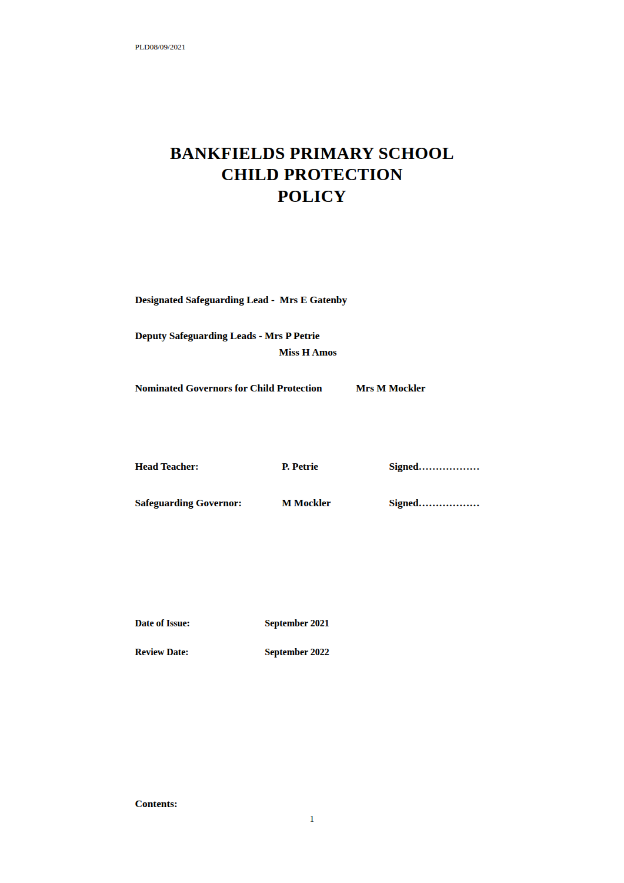PLD08/09/2021
BANKFIELDS PRIMARY SCHOOL
CHILD PROTECTION
POLICY
Designated Safeguarding Lead - Mrs E Gatenby
Deputy Safeguarding Leads - Mrs P PetrieMiss H Amos
Nominated Governors for Child ProtectionMrs M Mockler
| Head Teacher: | P. Petrie | Signed……………… |
| Safeguarding Governor: | M Mockler | Signed……………… |
| Date of Issue: | September 2021 |
| Review Date: | September 2022 |
Contents:
1